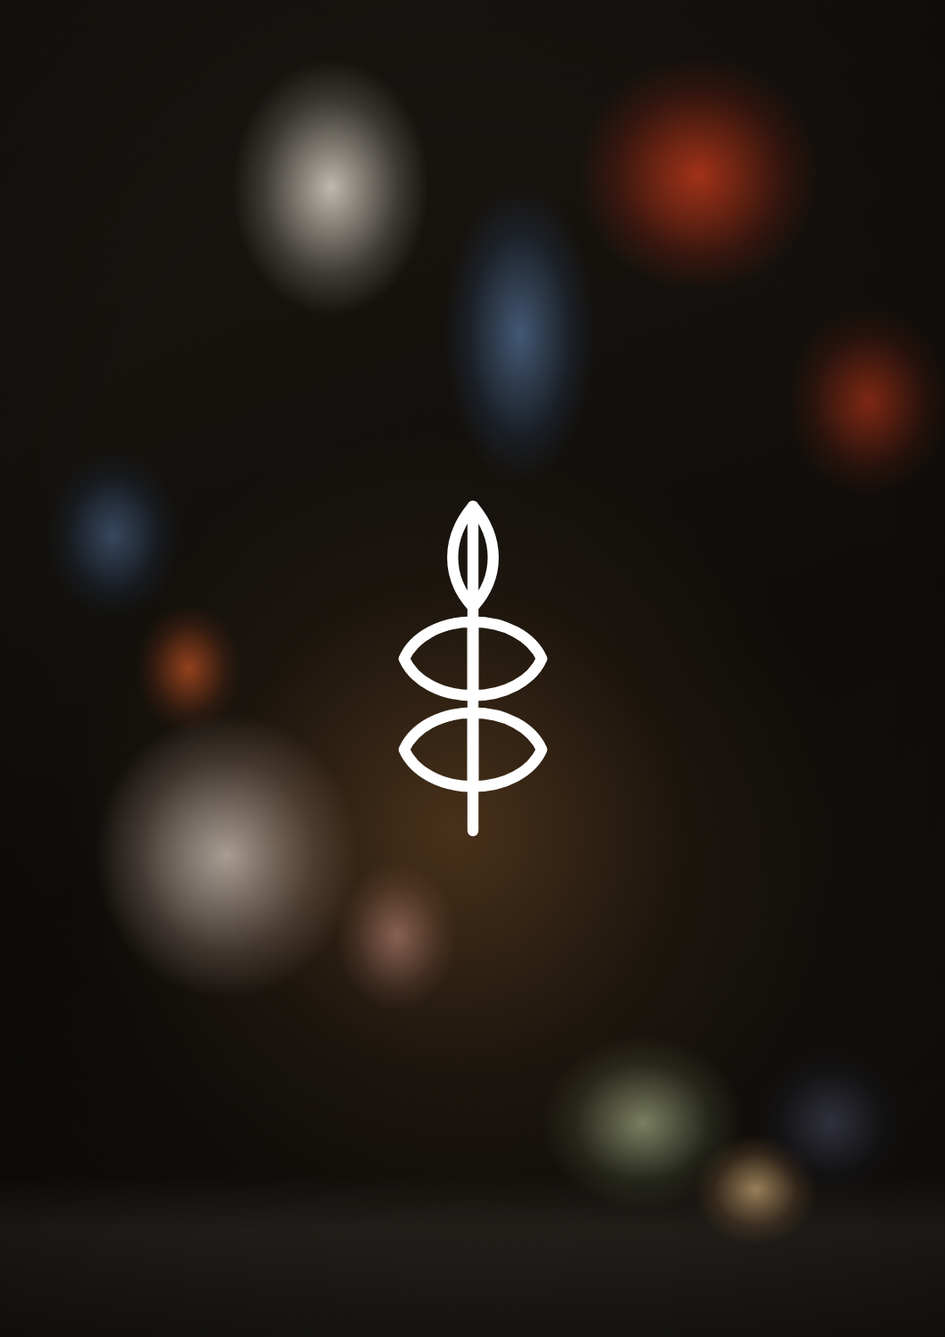Still life with flowers and fruit